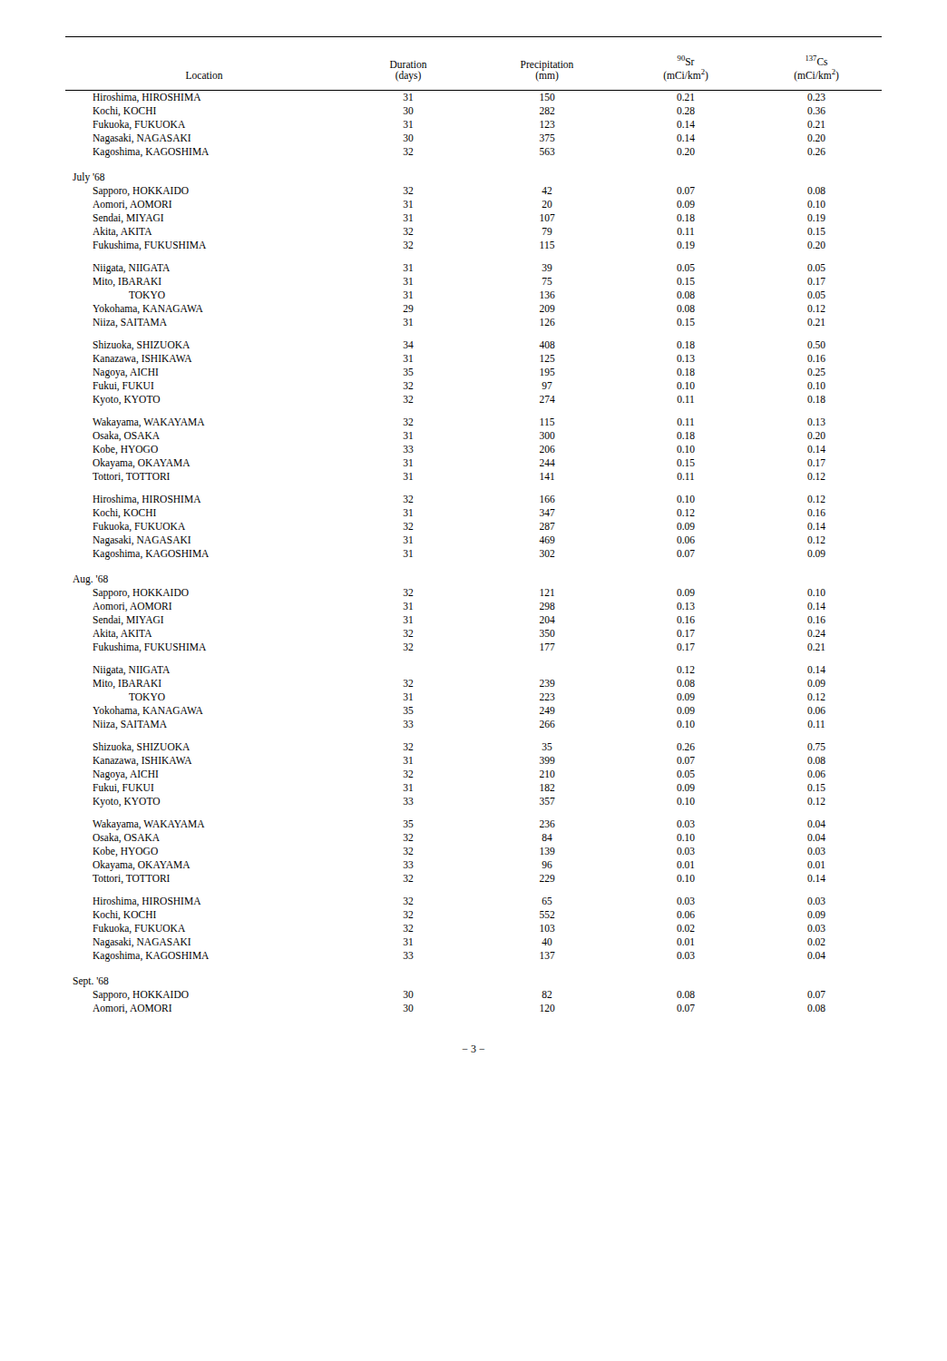| Location | Duration (days) | Precipitation (mm) | 90 Sr (mCi/km 2 ) | 137 Cs (mCi/km 2 ) |
| --- | --- | --- | --- | --- |
| Hiroshima, HIROSHIMA | 31 | 150 | 0.21 | 0.23 |
| Kochi, KOCHI | 30 | 282 | 0.28 | 0.36 |
| Fukuoka, FUKUOKA | 31 | 123 | 0.14 | 0.21 |
| Nagasaki, NAGASAKI | 30 | 375 | 0.14 | 0.20 |
| Kagoshima, KAGOSHIMA | 32 | 563 | 0.20 | 0.26 |
| July '68 |
| Sapporo, HOKKAIDO | 32 | 42 | 0.07 | 0.08 |
| Aomori, AOMORI | 31 | 20 | 0.09 | 0.10 |
| Sendai, MIYAGI | 31 | 107 | 0.18 | 0.19 |
| Akita, AKITA | 32 | 79 | 0.11 | 0.15 |
| Fukushima, FUKUSHIMA | 32 | 115 | 0.19 | 0.20 |
| Niigata, NIIGATA | 31 | 39 | 0.05 | 0.05 |
| Mito, IBARAKI | 31 | 75 | 0.15 | 0.17 |
| TOKYO | 31 | 136 | 0.08 | 0.05 |
| Yokohama, KANAGAWA | 29 | 209 | 0.08 | 0.12 |
| Niiza, SAITAMA | 31 | 126 | 0.15 | 0.21 |
| Shizuoka, SHIZUOKA | 34 | 408 | 0.18 | 0.50 |
| Kanazawa, ISHIKAWA | 31 | 125 | 0.13 | 0.16 |
| Nagoya, AICHI | 35 | 195 | 0.18 | 0.25 |
| Fukui, FUKUI | 32 | 97 | 0.10 | 0.10 |
| Kyoto, KYOTO | 32 | 274 | 0.11 | 0.18 |
| Wakayama, WAKAYAMA | 32 | 115 | 0.11 | 0.13 |
| Osaka, OSAKA | 31 | 300 | 0.18 | 0.20 |
| Kobe, HYOGO | 33 | 206 | 0.10 | 0.14 |
| Okayama, OKAYAMA | 31 | 244 | 0.15 | 0.17 |
| Tottori, TOTTORI | 31 | 141 | 0.11 | 0.12 |
| Hiroshima, HIROSHIMA | 32 | 166 | 0.10 | 0.12 |
| Kochi, KOCHI | 31 | 347 | 0.12 | 0.16 |
| Fukuoka, FUKUOKA | 32 | 287 | 0.09 | 0.14 |
| Nagasaki, NAGASAKI | 31 | 469 | 0.06 | 0.12 |
| Kagoshima, KAGOSHIMA | 31 | 302 | 0.07 | 0.09 |
| Aug. '68 |
| Sapporo, HOKKAIDO | 32 | 121 | 0.09 | 0.10 |
| Aomori, AOMORI | 31 | 298 | 0.13 | 0.14 |
| Sendai, MIYAGI | 31 | 204 | 0.16 | 0.16 |
| Akita, AKITA | 32 | 350 | 0.17 | 0.24 |
| Fukushima, FUKUSHIMA | 32 | 177 | 0.17 | 0.21 |
| Niigata, NIIGATA | | | 0.12 | 0.14 |
| Mito, IBARAKI | 32 | 239 | 0.08 | 0.09 |
| TOKYO | 31 | 223 | 0.09 | 0.12 |
| Yokohama, KANAGAWA | 35 | 249 | 0.09 | 0.06 |
| Niiza, SAITAMA | 33 | 266 | 0.10 | 0.11 |
| Shizuoka, SHIZUOKA | 32 | 35 | 0.26 | 0.75 |
| Kanazawa, ISHIKAWA | 31 | 399 | 0.07 | 0.08 |
| Nagoya, AICHI | 32 | 210 | 0.05 | 0.06 |
| Fukui, FUKUI | 31 | 182 | 0.09 | 0.15 |
| Kyoto, KYOTO | 33 | 357 | 0.10 | 0.12 |
| Wakayama, WAKAYAMA | 35 | 236 | 0.03 | 0.04 |
| Osaka, OSAKA | 32 | 84 | 0.10 | 0.04 |
| Kobe, HYOGO | 32 | 139 | 0.03 | 0.03 |
| Okayama, OKAYAMA | 33 | 96 | 0.01 | 0.01 |
| Tottori, TOTTORI | 32 | 229 | 0.10 | 0.14 |
| Hiroshima, HIROSHIMA | 32 | 65 | 0.03 | 0.03 |
| Kochi, KOCHI | 32 | 552 | 0.06 | 0.09 |
| Fukuoka, FUKUOKA | 32 | 103 | 0.02 | 0.03 |
| Nagasaki, NAGASAKI | 31 | 40 | 0.01 | 0.02 |
| Kagoshima, KAGOSHIMA | 33 | 137 | 0.03 | 0.04 |
| Sept. '68 |
| Sapporo, HOKKAIDO | 30 | 82 | 0.08 | 0.07 |
| Aomori, AOMORI | 30 | 120 | 0.07 | 0.08 |
− 3 −